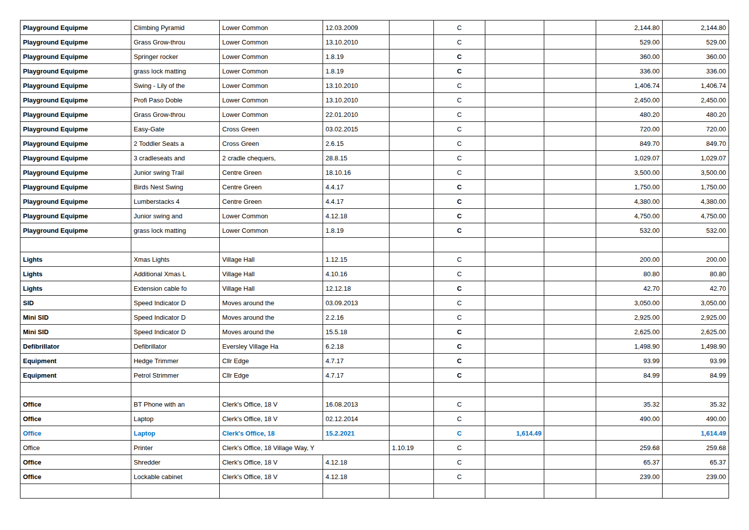| Playground Equipme | Climbing Pyramid | Lower Common | 12.03.2009 | | C | | | 2,144.80 | 2,144.80 |
| Playground Equipme | Grass Grow-throu | Lower Common | 13.10.2010 | | C | | | 529.00 | 529.00 |
| Playground Equipme | Springer rocker | Lower Common | 1.8.19 | | C | | | 360.00 | 360.00 |
| Playground Equipme | grass lock matting | Lower Common | 1.8.19 | | C | | | 336.00 | 336.00 |
| Playground Equipme | Swing - Lily of the | Lower Common | 13.10.2010 | | C | | | 1,406.74 | 1,406.74 |
| Playground Equipme | Profi Paso Doble | Lower Common | 13.10.2010 | | C | | | 2,450.00 | 2,450.00 |
| Playground Equipme | Grass Grow-throu | Lower Common | 22.01.2010 | | C | | | 480.20 | 480.20 |
| Playground Equipme | Easy-Gate | Cross Green | 03.02.2015 | | C | | | 720.00 | 720.00 |
| Playground Equipme | 2 Toddler Seats a | Cross Green | 2.6.15 | | C | | | 849.70 | 849.70 |
| Playground Equipme | 3 cradleseats and | 2 cradle chequers, | 28.8.15 | | C | | | 1,029.07 | 1,029.07 |
| Playground Equipme | Junior swing Trail | Centre Green | 18.10.16 | | C | | | 3,500.00 | 3,500.00 |
| Playground Equipme | Birds Nest Swing | Centre Green | 4.4.17 | | C | | | 1,750.00 | 1,750.00 |
| Playground Equipme | Lumberstacks 4 | Centre Green | 4.4.17 | | C | | | 4,380.00 | 4,380.00 |
| Playground Equipme | Junior swing and | Lower Common | 4.12.18 | | C | | | 4,750.00 | 4,750.00 |
| Playground Equipme | grass lock matting | Lower Common | 1.8.19 | | C | | | 532.00 | 532.00 |
| Lights | Xmas Lights | Village Hall | 1.12.15 | | C | | | 200.00 | 200.00 |
| Lights | Additional Xmas L | Village Hall | 4.10.16 | | C | | | 80.80 | 80.80 |
| Lights | Extension cable fo | Village Hall | 12.12.18 | | C | | | 42.70 | 42.70 |
| SID | Speed Indicator D | Moves around the | 03.09.2013 | | C | | | 3,050.00 | 3,050.00 |
| Mini SID | Speed Indicator D | Moves around the | 2.2.16 | | C | | | 2,925.00 | 2,925.00 |
| Mini SID | Speed Indicator D | Moves around the | 15.5.18 | | C | | | 2,625.00 | 2,625.00 |
| Defibrillator | Defibrillator | Eversley Village Ha | 6.2.18 | | C | | | 1,498.90 | 1,498.90 |
| Equipment | Hedge Trimmer | Cllr Edge | 4.7.17 | | C | | | 93.99 | 93.99 |
| Equipment | Petrol Strimmer | Cllr Edge | 4.7.17 | | C | | | 84.99 | 84.99 |
| Office | BT Phone with an | Clerk's Office, 18 V | 16.08.2013 | | C | | | 35.32 | 35.32 |
| Office | Laptop | Clerk's Office, 18 V | 02.12.2014 | | C | | | 490.00 | 490.00 |
| Office | Laptop | Clerk's Office, 18 | 15.2.2021 | | C | 1,614.49 | | | 1,614.49 |
| Office | Printer | Clerk's Office, 18 Village Way, Y | 1.10.19 | C | | | 259.68 | 259.68 |
| Office | Shredder | Clerk's Office, 18 V | 4.12.18 | | C | | | 65.37 | 65.37 |
| Office | Lockable cabinet | Clerk's Office, 18 V | 4.12.18 | | C | | | 239.00 | 239.00 |